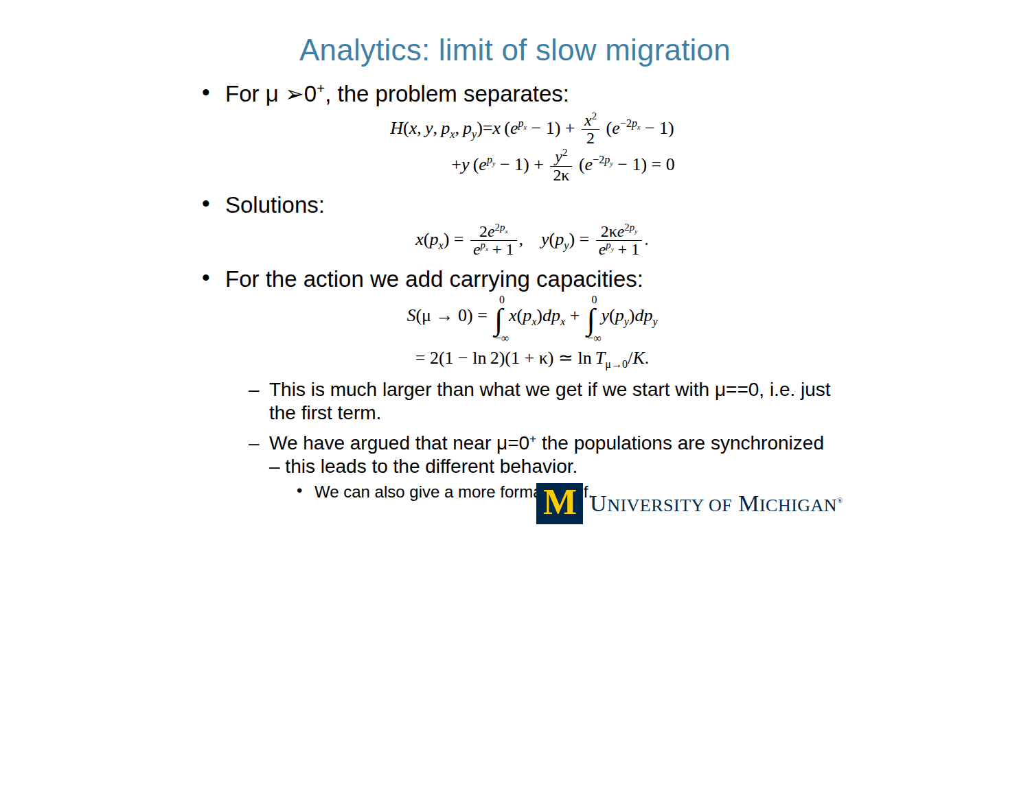Analytics: limit of slow migration
For μ ➢0+, the problem separates:
H(x, y, px, py)=x (epx − 1) + x22 (e−2px − 1) +y (epy − 1) + y22κ (e−2py − 1) = 0
Solutions:
x(px) = 2e2px epx + 1, y(py) = 2κe2py epy + 1.
For the action we add carrying capacities:
S(μ → 0) = ∫0−∞ x(px)dpx + ∫0−∞ y(py)dpy = 2(1 − ln 2)(1 + κ) ≃ ln Tμ→0/K.
This is much larger than what we get if we start with μ==0, i.e. just the first term.
We have argued that near μ=0+ the populations are synchronized – this leads to the different behavior.
We can also give a more formal proof.
M UNIVERSITY OF MICHIGAN®